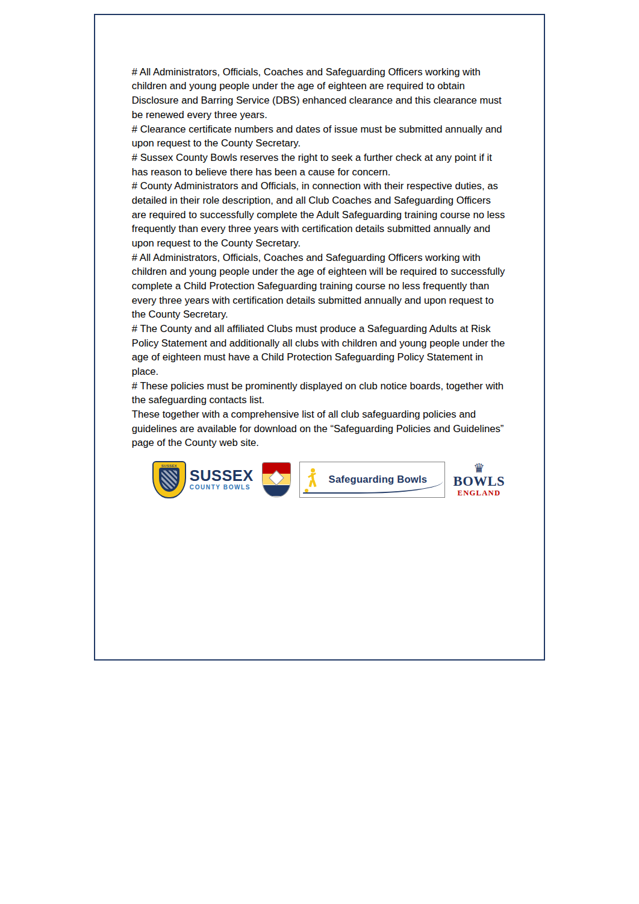# All Administrators, Officials, Coaches and Safeguarding Officers working with children and young people under the age of eighteen are required to obtain Disclosure and Barring Service (DBS) enhanced clearance and this clearance must be renewed every three years.
# Clearance certificate numbers and dates of issue must be submitted annually and upon request to the County Secretary.
# Sussex County Bowls reserves the right to seek a further check at any point if it has reason to believe there has been a cause for concern.
# County Administrators and Officials, in connection with their respective duties, as detailed in their role description, and all Club Coaches and Safeguarding Officers are required to successfully complete the Adult Safeguarding training course no less frequently than every three years with certification details submitted annually and upon request to the County Secretary.
# All Administrators, Officials, Coaches and Safeguarding Officers working with children and young people under the age of eighteen will be required to successfully complete a Child Protection Safeguarding training course no less frequently than every three years with certification details submitted annually and upon request to the County Secretary.
# The County and all affiliated Clubs must produce a Safeguarding Adults at Risk Policy Statement and additionally all clubs with children and young people under the age of eighteen must have a Child Protection Safeguarding Policy Statement in place.
# These policies must be prominently displayed on club notice boards, together with the safeguarding contacts list.
These together with a comprehensive list of all club safeguarding policies and guidelines are available for download on the “Safeguarding Policies and Guidelines” page of the County web site.
SUSSEX
BOWLS
SUSSEX COUNTY BOWLS
Safeguarding Bowls
♛
BOWLS ENGLAND